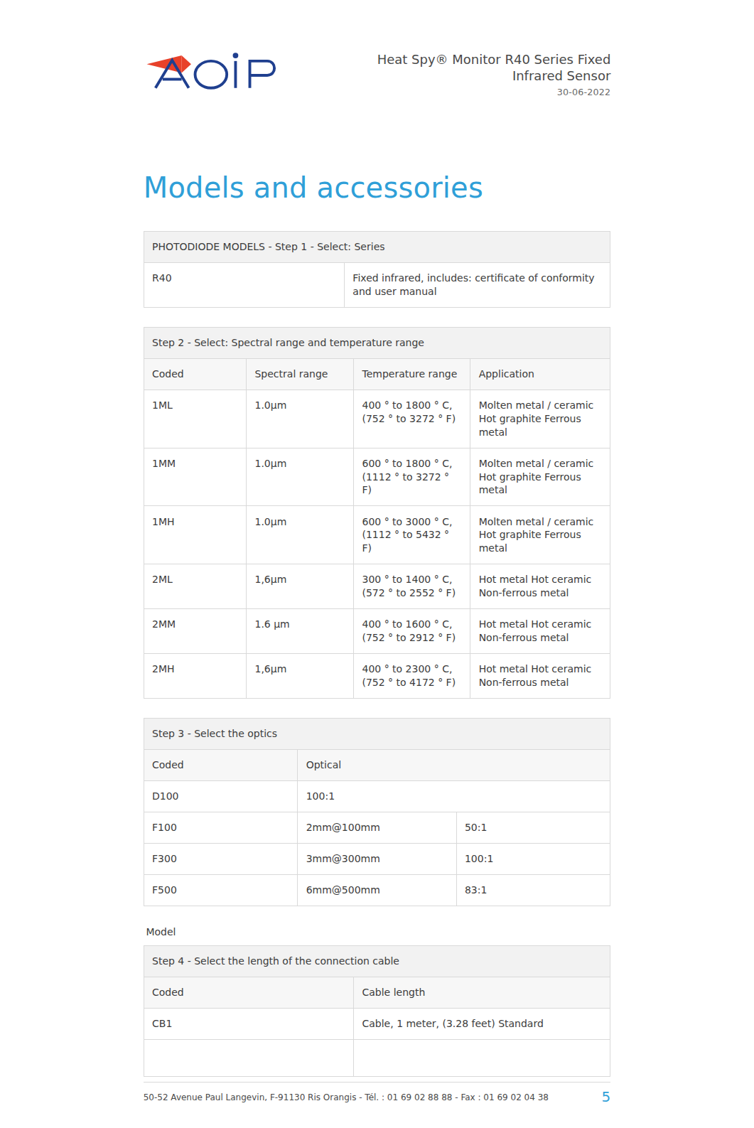Heat Spy® Monitor R40 Series Fixed
Infrared Sensor 30-06-2022
Models and accessories
| PHOTODIODE MODELS - Step 1 - Select: Series |
| R40 | Fixed infrared, includes: certificate of conformity and user manual |
| Step 2 - Select: Spectral range and temperature range |
| Coded | Spectral range | Temperature range | Application |
| 1ML | 1.0µm | 400 ° to 1800 ° C, (752 ° to 3272 ° F) | Molten metal / ceramic Hot graphite Ferrous metal |
| 1MM | 1.0µm | 600 ° to 1800 ° C, (1112 ° to 3272 ° F) | Molten metal / ceramic Hot graphite Ferrous metal |
| 1MH | 1.0µm | 600 ° to 3000 ° C, (1112 ° to 5432 ° F) | Molten metal / ceramic Hot graphite Ferrous metal |
| 2ML | 1,6µm | 300 ° to 1400 ° C, (572 ° to 2552 ° F) | Hot metal Hot ceramic Non-ferrous metal |
| 2MM | 1.6 µm | 400 ° to 1600 ° C, (752 ° to 2912 ° F) | Hot metal Hot ceramic Non-ferrous metal |
| 2MH | 1,6µm | 400 ° to 2300 ° C, (752 ° to 4172 ° F) | Hot metal Hot ceramic Non-ferrous metal |
| Step 3 - Select the optics |
| Coded | Optical |
| D100 | 100:1 |
| F100 | 2mm@100mm | 50:1 |
| F300 | 3mm@300mm | 100:1 |
| F500 | 6mm@500mm | 83:1 |
Model
| Step 4 - Select the length of the connection cable |
| Coded | Cable length |
| CB1 | Cable, 1 meter, (3.28 feet) Standard |
50-52 Avenue Paul Langevin, F-91130 Ris Orangis - Tél. : 01 69 02 88 88 - Fax : 01 69 02 04 38
5